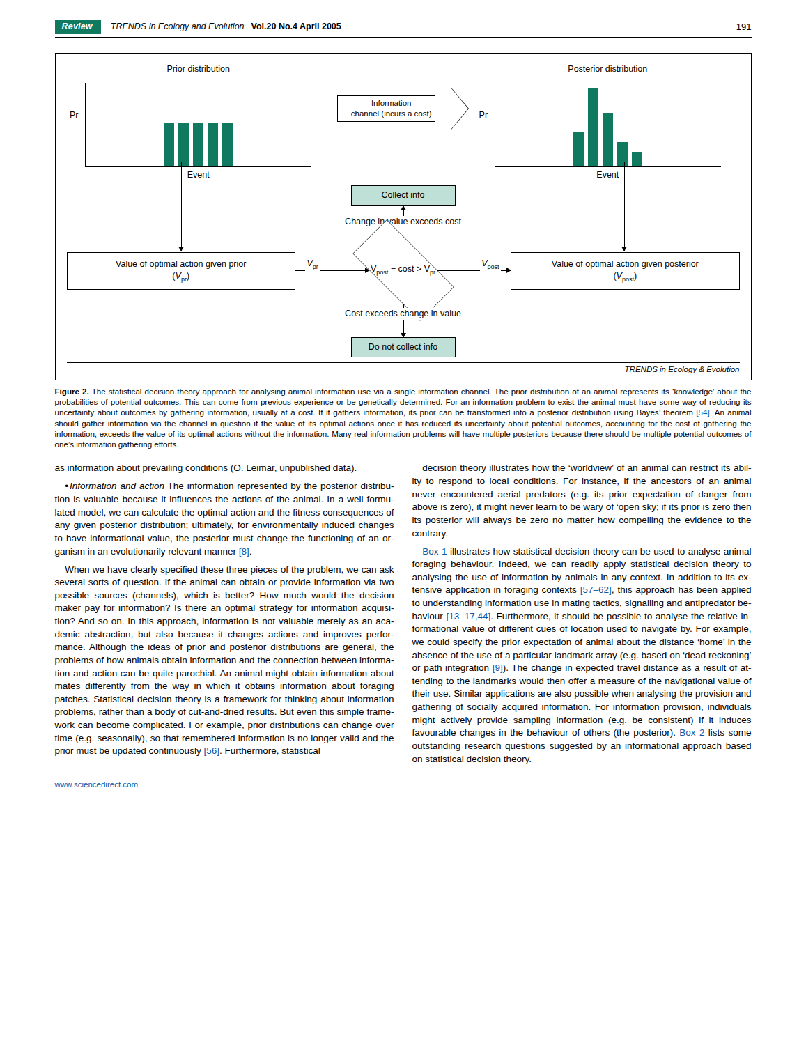Review TRENDS in Ecology and EvolutionVol.20 No.4 April 2005 191
Prior distribution
Pr
Event
Information
channel (incurs a cost)
Posterior distribution
Pr
Event
Collect info
Change in value exceeds cost
Vpost − cost > Vpr
Value of optimal action given prior
(Vpr)
Value of optimal action given posterior
(Vpost)
Vpr
Vpost
Cost exceeds change in value
Do not collect info
TRENDS in Ecology & Evolution
Figure 2. The statistical decision theory approach for analysing animal information use via a single information channel. The prior distribution of an animal represents its ‘knowledge’ about the probabilities of potential outcomes. This can come from previous experience or be genetically determined. For an information problem to exist the animal must have some way of reducing its uncertainty about outcomes by gathering information, usually at a cost. If it gathers information, its prior can be transformed into a posterior distribution using Bayes’ theorem [54]. An animal should gather information via the channel in question if the value of its optimal actions once it has reduced its uncertainty about potential outcomes, accounting for the cost of gathering the information, exceeds the value of its optimal actions without the information. Many real information problems will have multiple posteriors because there should be multiple potential outcomes of one’s information gathering efforts.
as information about prevailing conditions (O. Leimar, unpublished data).
Information and action The information represented by the posterior distribution is valuable because it influences the actions of the animal. In a well formulated model, we can calculate the optimal action and the fitness consequences of any given posterior distribution; ultimately, for environmentally induced changes to have informational value, the posterior must change the functioning of an organism in an evolutionarily relevant manner [8].
When we have clearly specified these three pieces of the problem, we can ask several sorts of question. If the animal can obtain or provide information via two possible sources (channels), which is better? How much would the decision maker pay for information? Is there an optimal strategy for information acquisition? And so on. In this approach, information is not valuable merely as an academic abstraction, but also because it changes actions and improves performance. Although the ideas of prior and posterior distributions are general, the problems of how animals obtain information and the connection between information and action can be quite parochial. An animal might obtain information about mates differently from the way in which it obtains information about foraging patches. Statistical decision theory is a framework for thinking about information problems, rather than a body of cut-and-dried results. But even this simple framework can become complicated. For example, prior distributions can change over time (e.g. seasonally), so that remembered information is no longer valid and the prior must be updated continuously [56]. Furthermore, statistical
decision theory illustrates how the ‘worldview’ of an animal can restrict its ability to respond to local conditions. For instance, if the ancestors of an animal never encountered aerial predators (e.g. its prior expectation of danger from above is zero), it might never learn to be wary of ‘open sky; if its prior is zero then its posterior will always be zero no matter how compelling the evidence to the contrary.
Box 1 illustrates how statistical decision theory can be used to analyse animal foraging behaviour. Indeed, we can readily apply statistical decision theory to analysing the use of information by animals in any context. In addition to its extensive application in foraging contexts [57–62], this approach has been applied to understanding information use in mating tactics, signalling and antipredator behaviour [13–17,44]. Furthermore, it should be possible to analyse the relative informational value of different cues of location used to navigate by. For example, we could specify the prior expectation of animal about the distance ‘home’ in the absence of the use of a particular landmark array (e.g. based on ‘dead reckoning’ or path integration [9]). The change in expected travel distance as a result of attending to the landmarks would then offer a measure of the navigational value of their use. Similar applications are also possible when analysing the provision and gathering of socially acquired information. For information provision, individuals might actively provide sampling information (e.g. be consistent) if it induces favourable changes in the behaviour of others (the posterior). Box 2 lists some outstanding research questions suggested by an informational approach based on statistical decision theory.
www.sciencedirect.com